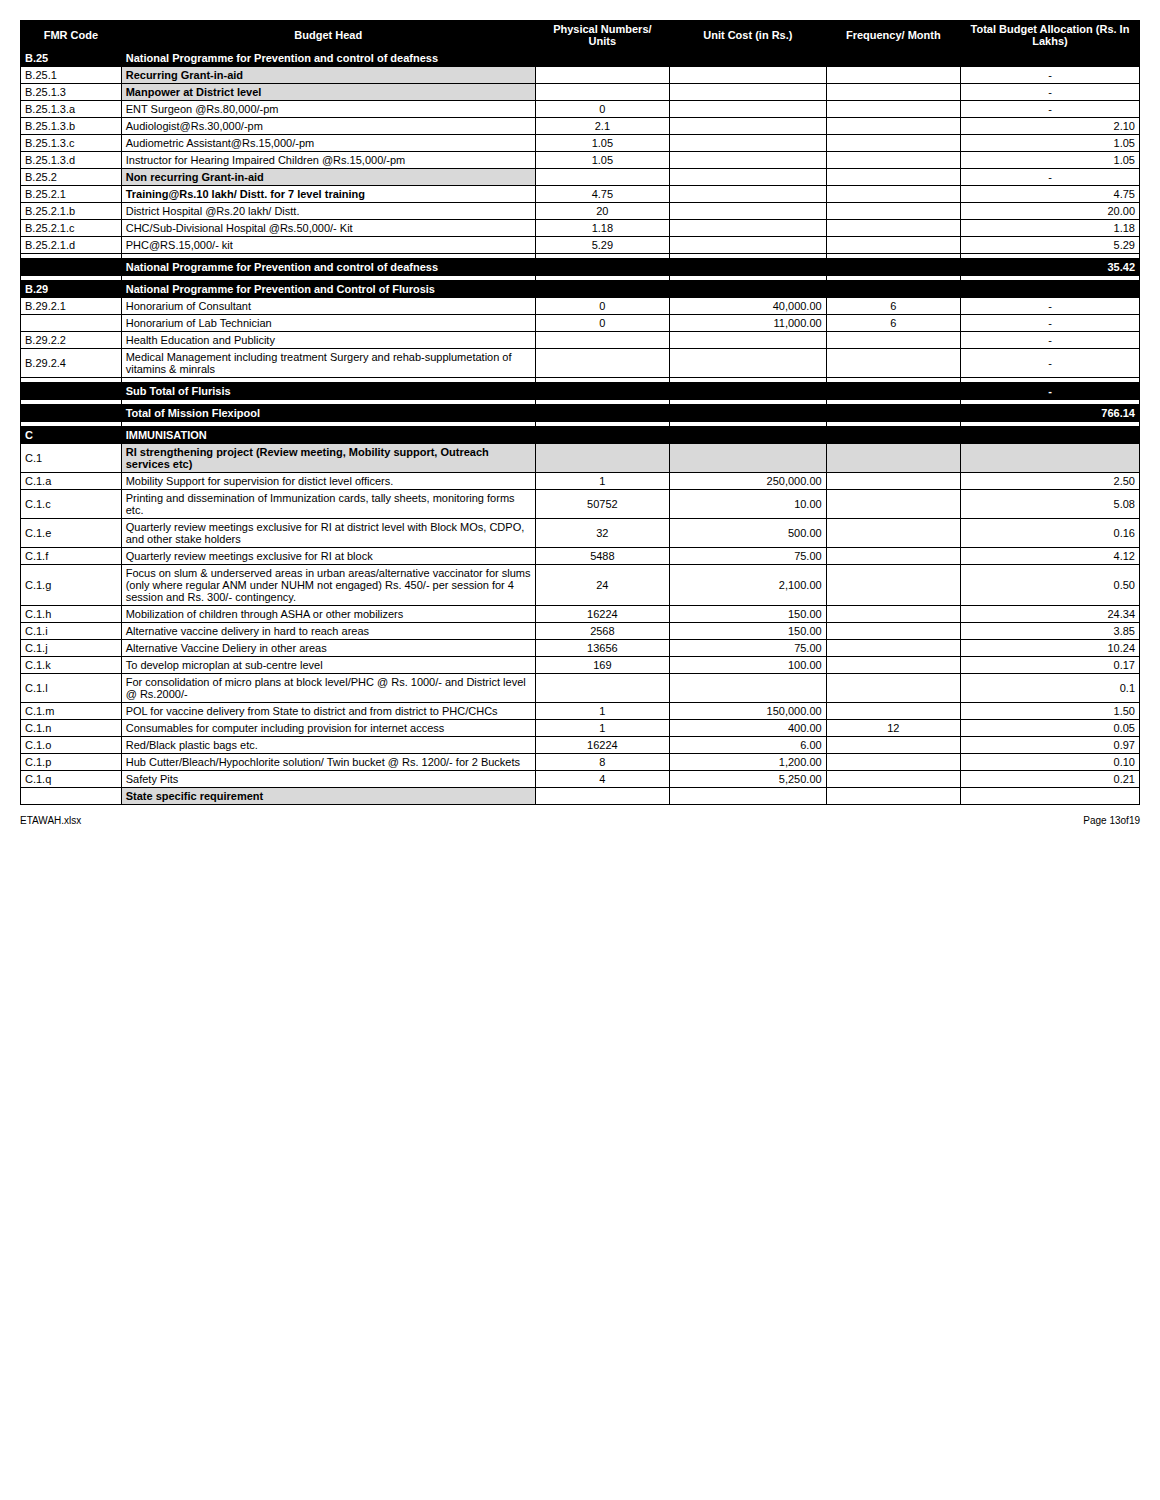| FMR Code | Budget Head | Physical Numbers/ Units | Unit Cost (in Rs.) | Frequency/ Month | Total Budget Allocation (Rs. In Lakhs) |
| --- | --- | --- | --- | --- | --- |
| B.25 | National Programme for Prevention and control of deafness |
| B.25.1 | Recurring Grant-in-aid | | | | - |
| B.25.1.3 | Manpower at District level | | | | - |
| B.25.1.3.a | ENT Surgeon @Rs.80,000/-pm | 0 | | | - |
| B.25.1.3.b | Audiologist@Rs.30,000/-pm | 2.1 | | | 2.10 |
| B.25.1.3.c | Audiometric Assistant@Rs.15,000/-pm | 1.05 | | | 1.05 |
| B.25.1.3.d | Instructor for Hearing Impaired Children @Rs.15,000/-pm | 1.05 | | | 1.05 |
| B.25.2 | Non recurring Grant-in-aid | | | | - |
| B.25.2.1 | Training@Rs.10 lakh/ Distt. for 7 level training | 4.75 | | | 4.75 |
| B.25.2.1.b | District Hospital @Rs.20 lakh/ Distt. | 20 | | | 20.00 |
| B.25.2.1.c | CHC/Sub-Divisional Hospital @Rs.50,000/- Kit | 1.18 | | | 1.18 |
| B.25.2.1.d | PHC@RS.15,000/- kit | 5.29 | | | 5.29 |
| | National Programme for Prevention and control of deafness | | | | 35.42 |
| B.29 | National Programme for Prevention and Control of Flurosis |
| B.29.2.1 | Honorarium of Consultant | 0 | 40,000.00 | 6 | - |
| | Honorarium of Lab Technician | 0 | 11,000.00 | 6 | - |
| B.29.2.2 | Health Education and Publicity | | | | - |
| B.29.2.4 | Medical Management including treatment Surgery and rehab-supplumetation of vitamins & minrals | | | | - |
| | Sub Total of Flurisis | | | | - |
| | Total of Mission Flexipool | | | | 766.14 |
| C | IMMUNISATION |
| C.1 | RI strengthening project (Review meeting, Mobility support, Outreach services etc) | | | | |
| C.1.a | Mobility Support for supervision for distict level officers. | 1 | 250,000.00 | | 2.50 |
| C.1.c | Printing and dissemination of Immunization cards, tally sheets, monitoring forms etc. | 50752 | 10.00 | | 5.08 |
| C.1.e | Quarterly review meetings exclusive for RI at district level with Block MOs, CDPO, and other stake holders | 32 | 500.00 | | 0.16 |
| C.1.f | Quarterly review meetings exclusive for RI at block | 5488 | 75.00 | | 4.12 |
| C.1.g | Focus on slum & underserved areas in urban areas/alternative vaccinator for slums (only where regular ANM under NUHM not engaged) Rs. 450/- per session for 4 session and Rs. 300/- contingency. | 24 | 2,100.00 | | 0.50 |
| C.1.h | Mobilization of children through ASHA or other mobilizers | 16224 | 150.00 | | 24.34 |
| C.1.i | Alternative vaccine delivery in hard to reach areas | 2568 | 150.00 | | 3.85 |
| C.1.j | Alternative Vaccine Deliery in other areas | 13656 | 75.00 | | 10.24 |
| C.1.k | To develop microplan at sub-centre level | 169 | 100.00 | | 0.17 |
| C.1.l | For consolidation of micro plans at block level/PHC @ Rs. 1000/- and District level @ Rs.2000/- | | | | 0.1 |
| C.1.m | POL for vaccine delivery from State to district and from district to PHC/CHCs | 1 | 150,000.00 | | 1.50 |
| C.1.n | Consumables for computer including provision for internet access | 1 | 400.00 | 12 | 0.05 |
| C.1.o | Red/Black plastic bags etc. | 16224 | 6.00 | | 0.97 |
| C.1.p | Hub Cutter/Bleach/Hypochlorite solution/ Twin bucket @ Rs. 1200/- for 2 Buckets | 8 | 1,200.00 | | 0.10 |
| C.1.q | Safety Pits | 4 | 5,250.00 | | 0.21 |
| | State specific requirement | | | | |
ETAWAH.xlsx Page 13of19